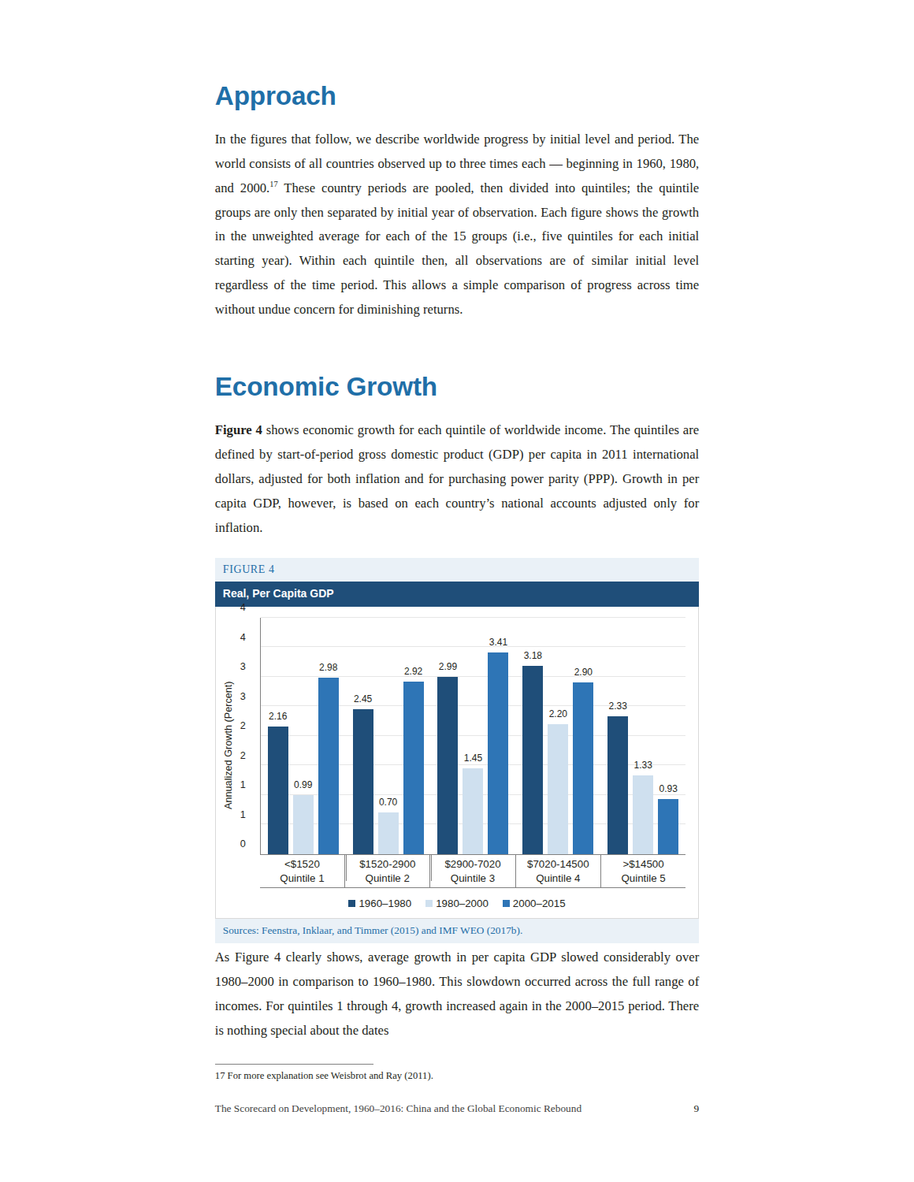Approach
In the figures that follow, we describe worldwide progress by initial level and period. The world consists of all countries observed up to three times each — beginning in 1960, 1980, and 2000.17 These country periods are pooled, then divided into quintiles; the quintile groups are only then separated by initial year of observation. Each figure shows the growth in the unweighted average for each of the 15 groups (i.e., five quintiles for each initial starting year). Within each quintile then, all observations are of similar initial level regardless of the time period. This allows a simple comparison of progress across time without undue concern for diminishing returns.
Economic Growth
Figure 4 shows economic growth for each quintile of worldwide income. The quintiles are defined by start-of-period gross domestic product (GDP) per capita in 2011 international dollars, adjusted for both inflation and for purchasing power parity (PPP). Growth in per capita GDP, however, is based on each country’s national accounts adjusted only for inflation.
FIGURE 4
Real, Per Capita GDP
Annualized Growth (Percent)
0
1
1
2
2
3
3
4
4
2.16
0.99
2.98
2.45
0.70
2.92
2.99
1.45
3.41
3.18
2.20
2.90
2.33
1.33
0.93
<$1520
Quintile 1
$1520-2900
Quintile 2
$2900-7020
Quintile 3
$7020-14500
Quintile 4
>$14500
Quintile 5
1960–1980 1980–2000 2000–2015
Sources: Feenstra, Inklaar, and Timmer (2015) and IMF WEO (2017b).
As Figure 4 clearly shows, average growth in per capita GDP slowed considerably over 1980–2000 in comparison to 1960–1980. This slowdown occurred across the full range of incomes. For quintiles 1 through 4, growth increased again in the 2000–2015 period. There is nothing special about the dates
17 For more explanation see Weisbrot and Ray (2011).
The Scorecard on Development, 1960–2016: China and the Global Economic Rebound 9